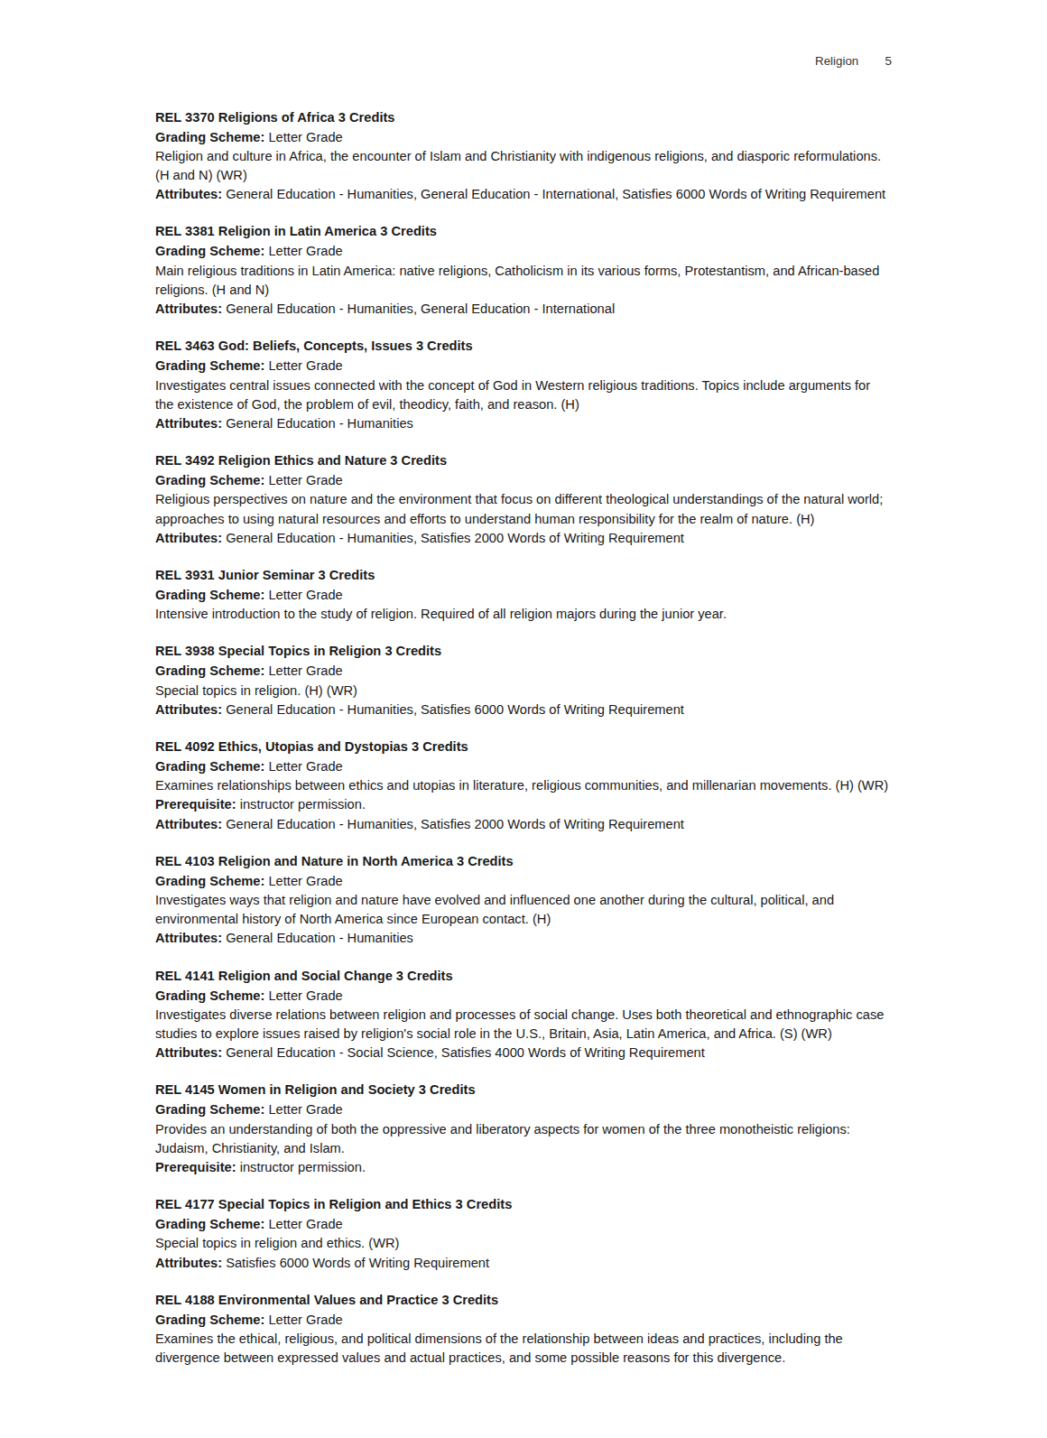Religion 5
REL 3370 Religions of Africa 3 Credits
Grading Scheme: Letter Grade
Religion and culture in Africa, the encounter of Islam and Christianity with indigenous religions, and diasporic reformulations. (H and N) (WR)
Attributes: General Education - Humanities, General Education - International, Satisfies 6000 Words of Writing Requirement
REL 3381 Religion in Latin America 3 Credits
Grading Scheme: Letter Grade
Main religious traditions in Latin America: native religions, Catholicism in its various forms, Protestantism, and African-based religions. (H and N)
Attributes: General Education - Humanities, General Education - International
REL 3463 God: Beliefs, Concepts, Issues 3 Credits
Grading Scheme: Letter Grade
Investigates central issues connected with the concept of God in Western religious traditions. Topics include arguments for the existence of God, the problem of evil, theodicy, faith, and reason. (H)
Attributes: General Education - Humanities
REL 3492 Religion Ethics and Nature 3 Credits
Grading Scheme: Letter Grade
Religious perspectives on nature and the environment that focus on different theological understandings of the natural world; approaches to using natural resources and efforts to understand human responsibility for the realm of nature. (H)
Attributes: General Education - Humanities, Satisfies 2000 Words of Writing Requirement
REL 3931 Junior Seminar 3 Credits
Grading Scheme: Letter Grade
Intensive introduction to the study of religion. Required of all religion majors during the junior year.
REL 3938 Special Topics in Religion 3 Credits
Grading Scheme: Letter Grade
Special topics in religion. (H) (WR)
Attributes: General Education - Humanities, Satisfies 6000 Words of Writing Requirement
REL 4092 Ethics, Utopias and Dystopias 3 Credits
Grading Scheme: Letter Grade
Examines relationships between ethics and utopias in literature, religious communities, and millenarian movements. (H) (WR)
Prerequisite: instructor permission.
Attributes: General Education - Humanities, Satisfies 2000 Words of Writing Requirement
REL 4103 Religion and Nature in North America 3 Credits
Grading Scheme: Letter Grade
Investigates ways that religion and nature have evolved and influenced one another during the cultural, political, and environmental history of North America since European contact. (H)
Attributes: General Education - Humanities
REL 4141 Religion and Social Change 3 Credits
Grading Scheme: Letter Grade
Investigates diverse relations between religion and processes of social change. Uses both theoretical and ethnographic case studies to explore issues raised by religion's social role in the U.S., Britain, Asia, Latin America, and Africa. (S) (WR)
Attributes: General Education - Social Science, Satisfies 4000 Words of Writing Requirement
REL 4145 Women in Religion and Society 3 Credits
Grading Scheme: Letter Grade
Provides an understanding of both the oppressive and liberatory aspects for women of the three monotheistic religions: Judaism, Christianity, and Islam.
Prerequisite: instructor permission.
REL 4177 Special Topics in Religion and Ethics 3 Credits
Grading Scheme: Letter Grade
Special topics in religion and ethics. (WR)
Attributes: Satisfies 6000 Words of Writing Requirement
REL 4188 Environmental Values and Practice 3 Credits
Grading Scheme: Letter Grade
Examines the ethical, religious, and political dimensions of the relationship between ideas and practices, including the divergence between expressed values and actual practices, and some possible reasons for this divergence.